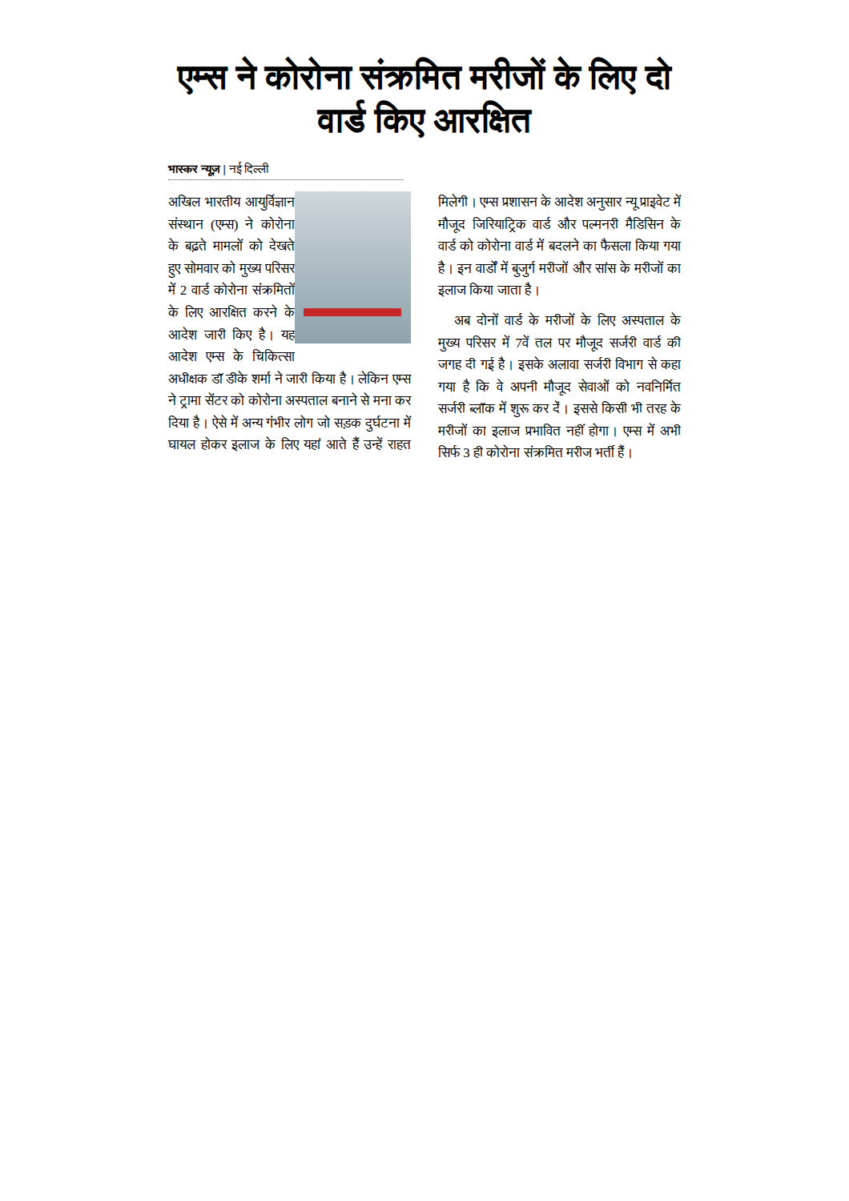एम्स ने कोरोना संक्रमित मरीजों के लिए दो वार्ड किए आरक्षित
भास्कर न्यूज़ | नई दिल्ली
अखिल भारतीय आयुर्विज्ञान संस्थान (एम्स) ने कोरोना के बढ़ते मामलों को देखते हुए सोमवार को मुख्य परिसर में 2 वार्ड कोरोना संक्रमितों के लिए आरक्षित करने के आदेश जारी किए है। यह आदेश एम्स के चिकित्सा अधीक्षक डॉ डीके शर्मा ने जारी किया है। लेकिन एम्स ने ट्रामा सेंटर को कोरोना अस्पताल बनाने से मना कर दिया है। ऐसे में अन्य गंभीर लोग जो सड़क दुर्घटना में घायल होकर इलाज के लिए यहां आते हैं उन्हें राहत मिलेगी। एम्स प्रशासन के आदेश अनुसार न्यू प्राइवेट में मौजूद जिरियाट्रिक वार्ड और पल्मनरी मैडिसिन के वार्ड को कोरोना वार्ड में बदलने का फैसला किया गया है। इन वार्डों में बुजुर्ग मरीजों और सांस के मरीजों का इलाज किया जाता है।
अब दोनों वार्ड के मरीजों के लिए अस्पताल के मुख्य परिसर में 7वें तल पर मौजूद सर्जरी वार्ड की जगह दी गई है। इसके अलावा सर्जरी विभाग से कहा गया है कि वे अपनी मौजूद सेवाओं को नवनिर्मित सर्जरी ब्लॉक में शुरू कर दें। इससे किसी भी तरह के मरीजों का इलाज प्रभावित नहीं होगा। एम्स में अभी सिर्फ 3 ही कोरोना संक्रमित मरीज भर्ती हैं।